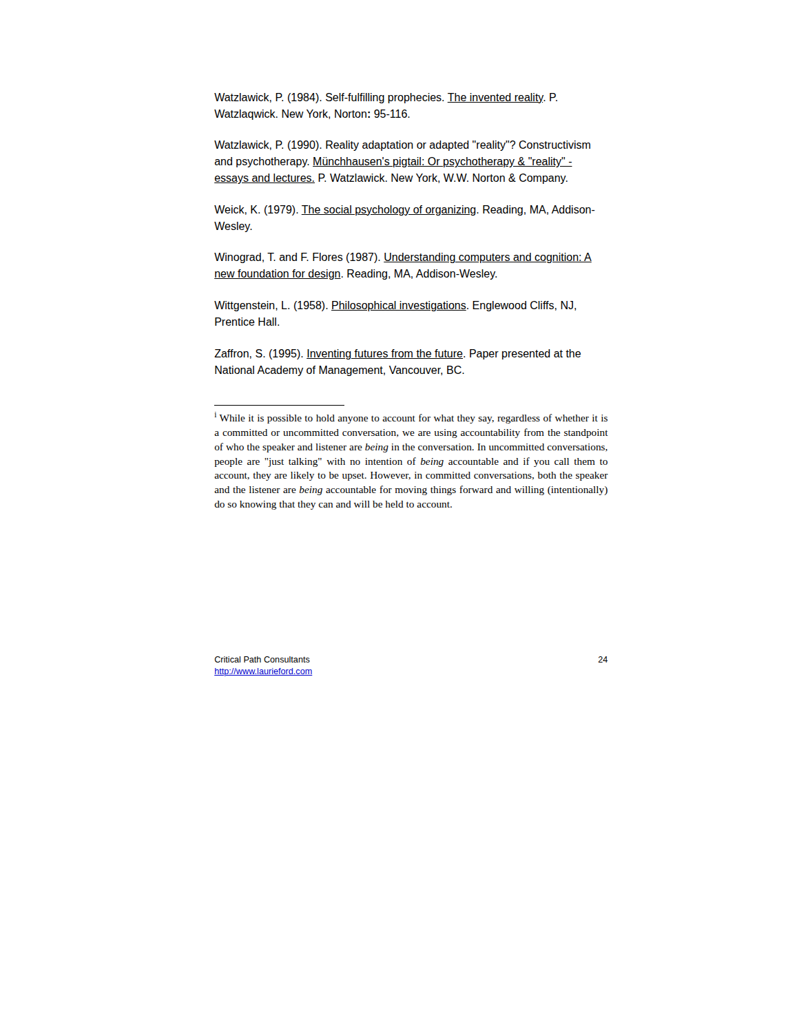Watzlawick, P. (1984). Self-fulfilling prophecies. The invented reality. P. Watzlaqwick. New York, Norton: 95-116.
Watzlawick, P. (1990). Reality adaptation or adapted "reality"? Constructivism and psychotherapy. Münchhausen's pigtail: Or psychotherapy & "reality" - essays and lectures. P. Watzlawick. New York, W.W. Norton & Company.
Weick, K. (1979). The social psychology of organizing. Reading, MA, Addison-Wesley.
Winograd, T. and F. Flores (1987). Understanding computers and cognition: A new foundation for design. Reading, MA, Addison-Wesley.
Wittgenstein, L. (1958). Philosophical investigations. Englewood Cliffs, NJ, Prentice Hall.
Zaffron, S. (1995). Inventing futures from the future. Paper presented at the National Academy of Management, Vancouver, BC.
i While it is possible to hold anyone to account for what they say, regardless of whether it is a committed or uncommitted conversation, we are using accountability from the standpoint of who the speaker and listener are being in the conversation. In uncommitted conversations, people are "just talking" with no intention of being accountable and if you call them to account, they are likely to be upset. However, in committed conversations, both the speaker and the listener are being accountable for moving things forward and willing (intentionally) do so knowing that they can and will be held to account.
Critical Path Consultants
http://www.laurieford.com
24